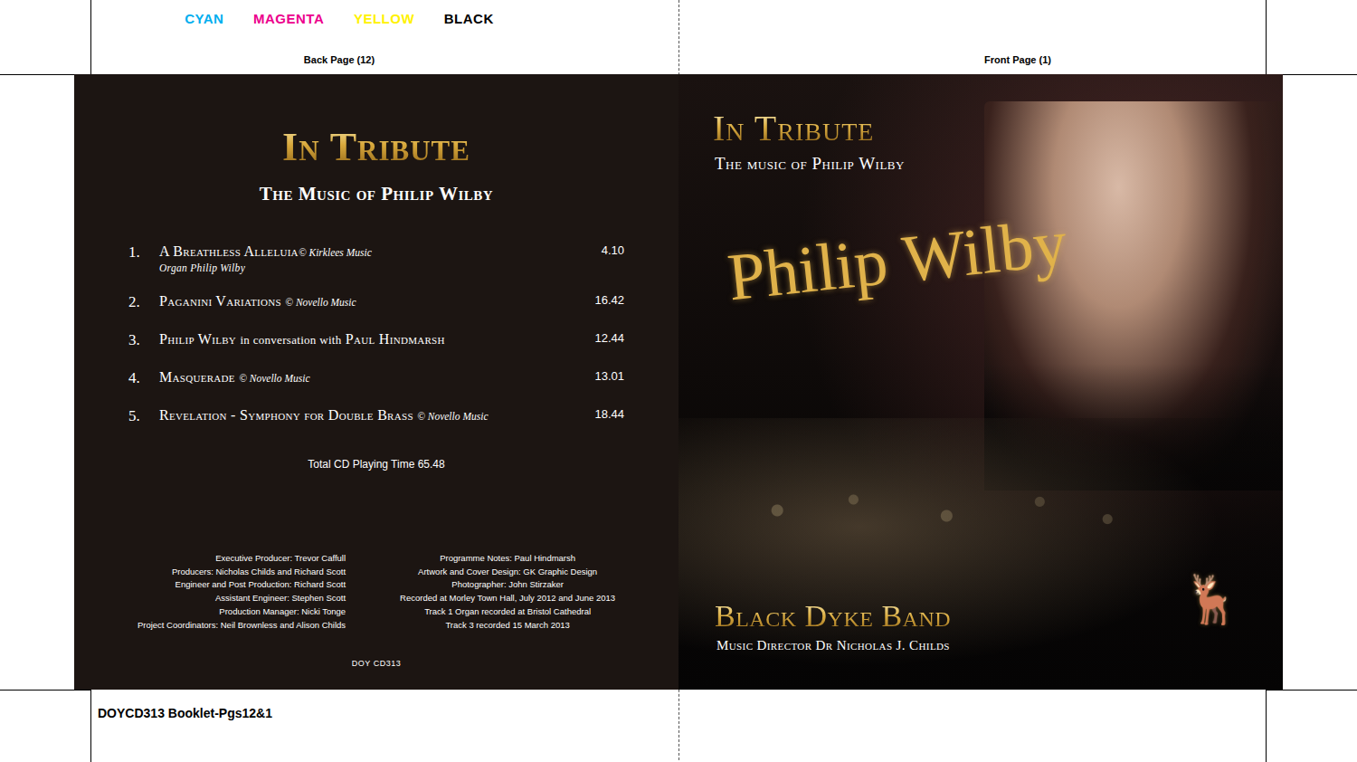CYAN MAGENTA YELLOW BLACK
Back Page (12)
Front Page (1)
In Tribute
The Music of Philip Wilby
| 1. | A Breathless Alleluia © Kirklees Music Organ Philip Wilby | 4.10 |
| 2. | Paganini Variations © Novello Music | 16.42 |
| 3. | Philip Wilby in conversation with Paul Hindmarsh | 12.44 |
| 4. | Masquerade © Novello Music | 13.01 |
| 5. | Revelation - Symphony for Double Brass © Novello Music | 18.44 |
Total CD Playing Time 65.48
Executive Producer: Trevor Caffull
Producers: Nicholas Childs and Richard Scott
Engineer and Post Production: Richard Scott
Assistant Engineer: Stephen Scott
Production Manager: Nicki Tonge
Project Coordinators: Neil Brownless and Alison Childs
Programme Notes: Paul Hindmarsh
Artwork and Cover Design: GK Graphic Design
Photographer: John Stirzaker
Recorded at Morley Town Hall, July 2012 and June 2013
Track 1 Organ recorded at Bristol Cathedral
Track 3 recorded 15 March 2013
DOY CD313
In Tribute
The music of Philip Wilby
Philip Wilby
Signature of Philip Wilby
Black Dyke Band
Music Director Dr Nicholas J. Childs
🦌
DOYCD313 Booklet-Pgs12&1